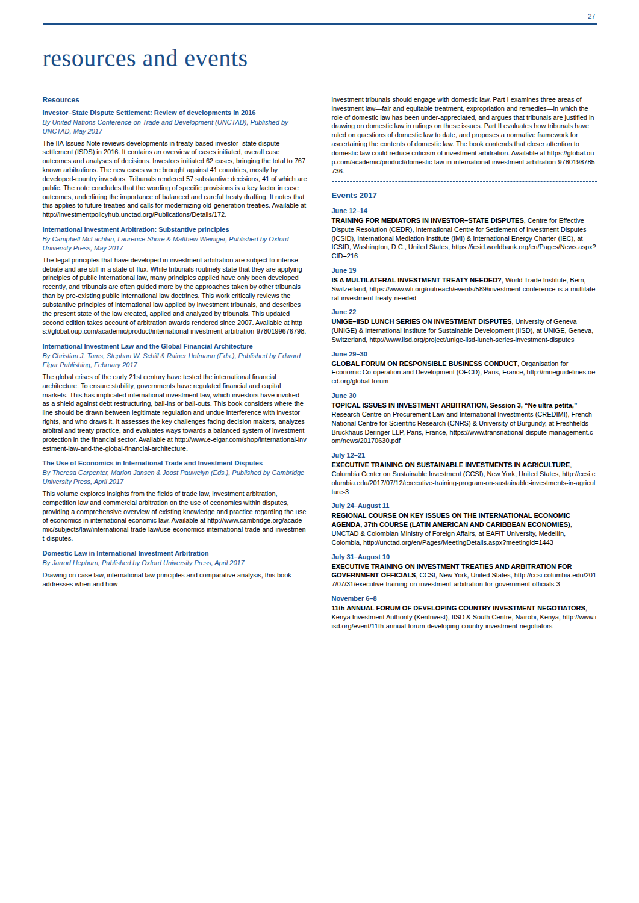27
resources and events
Resources
Investor–State Dispute Settlement: Review of developments in 2016
By United Nations Conference on Trade and Development (UNCTAD), Published by UNCTAD, May 2017
The IIA Issues Note reviews developments in treaty-based investor–state dispute settlement (ISDS) in 2016. It contains an overview of cases initiated, overall case outcomes and analyses of decisions. Investors initiated 62 cases, bringing the total to 767 known arbitrations. The new cases were brought against 41 countries, mostly by developed-country investors. Tribunals rendered 57 substantive decisions, 41 of which are public. The note concludes that the wording of specific provisions is a key factor in case outcomes, underlining the importance of balanced and careful treaty drafting. It notes that this applies to future treaties and calls for modernizing old-generation treaties. Available at http://investmentpolicyhub.unctad.org/Publications/Details/172.
International Investment Arbitration: Substantive principles
By Campbell McLachlan, Laurence Shore & Matthew Weiniger, Published by Oxford University Press, May 2017
The legal principles that have developed in investment arbitration are subject to intense debate and are still in a state of flux. While tribunals routinely state that they are applying principles of public international law, many principles applied have only been developed recently, and tribunals are often guided more by the approaches taken by other tribunals than by pre-existing public international law doctrines. This work critically reviews the substantive principles of international law applied by investment tribunals, and describes the present state of the law created, applied and analyzed by tribunals. This updated second edition takes account of arbitration awards rendered since 2007. Available at https://global.oup.com/academic/product/international-investment-arbitration-9780199676798.
International Investment Law and the Global Financial Architecture
By Christian J. Tams, Stephan W. Schill & Rainer Hofmann (Eds.), Published by Edward Elgar Publishing, February 2017
The global crises of the early 21st century have tested the international financial architecture. To ensure stability, governments have regulated financial and capital markets. This has implicated international investment law, which investors have invoked as a shield against debt restructuring, bail-ins or bail-outs. This book considers where the line should be drawn between legitimate regulation and undue interference with investor rights, and who draws it. It assesses the key challenges facing decision makers, analyzes arbitral and treaty practice, and evaluates ways towards a balanced system of investment protection in the financial sector. Available at http://www.e-elgar.com/shop/international-investment-law-and-the-global-financial-architecture.
The Use of Economics in International Trade and Investment Disputes
By Theresa Carpenter, Marion Jansen & Joost Pauwelyn (Eds.), Published by Cambridge University Press, April 2017
This volume explores insights from the fields of trade law, investment arbitration, competition law and commercial arbitration on the use of economics within disputes, providing a comprehensive overview of existing knowledge and practice regarding the use of economics in international economic law. Available at http://www.cambridge.org/academic/subjects/law/international-trade-law/use-economics-international-trade-and-investment-disputes.
Domestic Law in International Investment Arbitration
By Jarrod Hepburn, Published by Oxford University Press, April 2017
Drawing on case law, international law principles and comparative analysis, this book addresses when and how
investment tribunals should engage with domestic law. Part I examines three areas of investment law—fair and equitable treatment, expropriation and remedies—in which the role of domestic law has been under-appreciated, and argues that tribunals are justified in drawing on domestic law in rulings on these issues. Part II evaluates how tribunals have ruled on questions of domestic law to date, and proposes a normative framework for ascertaining the contents of domestic law. The book contends that closer attention to domestic law could reduce criticism of investment arbitration. Available at https://global.oup.com/academic/product/domestic-law-in-international-investment-arbitration-9780198785736.
Events 2017
June 12–14
TRAINING FOR MEDIATORS IN INVESTOR–STATE DISPUTES, Centre for Effective Dispute Resolution (CEDR), International Centre for Settlement of Investment Disputes (ICSID), International Mediation Institute (IMI) & International Energy Charter (IEC), at ICSID, Washington, D.C., United States, https://icsid.worldbank.org/en/Pages/News.aspx?CID=216
June 19
IS A MULTILATERAL INVESTMENT TREATY NEEDED?, World Trade Institute, Bern, Switzerland, https://www.wti.org/outreach/events/589/investment-conference-is-a-multilateral-investment-treaty-needed
June 22
UNIGE–IISD LUNCH SERIES ON INVESTMENT DISPUTES, University of Geneva (UNIGE) & International Institute for Sustainable Development (IISD), at UNIGE, Geneva, Switzerland, http://www.iisd.org/project/unige-iisd-lunch-series-investment-disputes
June 29–30
GLOBAL FORUM ON RESPONSIBLE BUSINESS CONDUCT, Organisation for Economic Co-operation and Development (OECD), Paris, France, http://mneguidelines.oecd.org/global-forum
June 30
TOPICAL ISSUES IN INVESTMENT ARBITRATION, Session 3, “Ne ultra petita,” Research Centre on Procurement Law and International Investments (CREDIMI), French National Centre for Scientific Research (CNRS) & University of Burgundy, at Freshfields Bruckhaus Deringer LLP, Paris, France, https://www.transnational-dispute-management.com/news/20170630.pdf
July 12–21
EXECUTIVE TRAINING ON SUSTAINABLE INVESTMENTS IN AGRICULTURE, Columbia Center on Sustainable Investment (CCSI), New York, United States, http://ccsi.columbia.edu/2017/07/12/executive-training-program-on-sustainable-investments-in-agriculture-3
July 24–August 11
REGIONAL COURSE ON KEY ISSUES ON THE INTERNATIONAL ECONOMIC AGENDA, 37th COURSE (LATIN AMERICAN AND CARIBBEAN ECONOMIES), UNCTAD & Colombian Ministry of Foreign Affairs, at EAFIT University, Medellín, Colombia, http://unctad.org/en/Pages/MeetingDetails.aspx?meetingid=1443
July 31–August 10
EXECUTIVE TRAINING ON INVESTMENT TREATIES AND ARBITRATION FOR GOVERNMENT OFFICIALS, CCSI, New York, United States, http://ccsi.columbia.edu/2017/07/31/executive-training-on-investment-arbitration-for-government-officials-3
November 6–8
11th ANNUAL FORUM OF DEVELOPING COUNTRY INVESTMENT NEGOTIATORS, Kenya Investment Authority (KenInvest), IISD & South Centre, Nairobi, Kenya, http://www.iisd.org/event/11th-annual-forum-developing-country-investment-negotiators